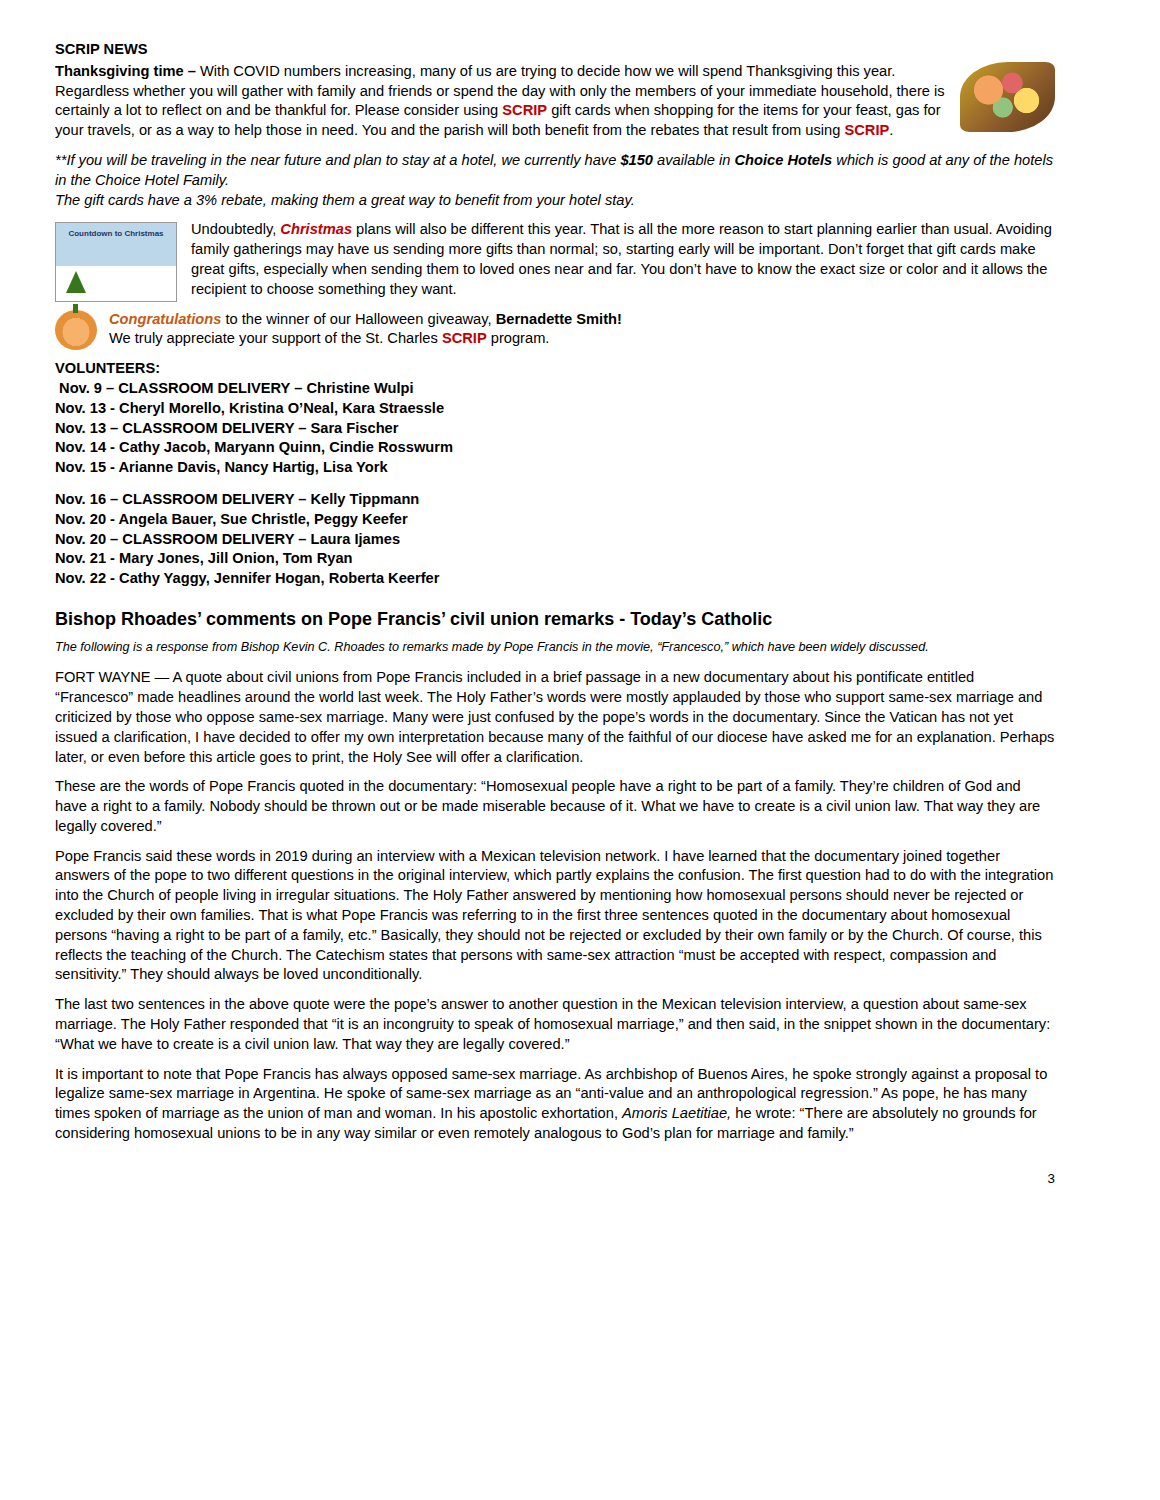SCRIP NEWS
Thanksgiving time – With COVID numbers increasing, many of us are trying to decide how we will spend Thanksgiving this year. Regardless whether you will gather with family and friends or spend the day with only the members of your immediate household, there is certainly a lot to reflect on and be thankful for. Please consider using SCRIP gift cards when shopping for the items for your feast, gas for your travels, or as a way to help those in need. You and the parish will both benefit from the rebates that result from using SCRIP.
**If you will be traveling in the near future and plan to stay at a hotel, we currently have $150 available in Choice Hotels which is good at any of the hotels in the Choice Hotel Family.
The gift cards have a 3% rebate, making them a great way to benefit from your hotel stay.
Undoubtedly, Christmas plans will also be different this year. That is all the more reason to start planning earlier than usual. Avoiding family gatherings may have us sending more gifts than normal; so, starting early will be important. Don’t forget that gift cards make great gifts, especially when sending them to loved ones near and far. You don’t have to know the exact size or color and it allows the recipient to choose something they want.
Congratulations to the winner of our Halloween giveaway, Bernadette Smith!
We truly appreciate your support of the St. Charles SCRIP program.
VOLUNTEERS:
Nov. 9 – CLASSROOM DELIVERY – Christine Wulpi
Nov. 13 - Cheryl Morello, Kristina O’Neal, Kara Straessle
Nov. 13 – CLASSROOM DELIVERY – Sara Fischer
Nov. 14 - Cathy Jacob, Maryann Quinn, Cindie Rosswurm
Nov. 15 - Arianne Davis, Nancy Hartig, Lisa York
Nov. 16 – CLASSROOM DELIVERY – Kelly Tippmann
Nov. 20 - Angela Bauer, Sue Christle, Peggy Keefer
Nov. 20 – CLASSROOM DELIVERY – Laura Ijames
Nov. 21 - Mary Jones, Jill Onion, Tom Ryan
Nov. 22 - Cathy Yaggy, Jennifer Hogan, Roberta Keerfer
Bishop Rhoades’ comments on Pope Francis’ civil union remarks - Today’s Catholic
The following is a response from Bishop Kevin C. Rhoades to remarks made by Pope Francis in the movie, “Francesco,” which have been widely discussed.
FORT WAYNE — A quote about civil unions from Pope Francis included in a brief passage in a new documentary about his pontificate entitled “Francesco” made headlines around the world last week. The Holy Father’s words were mostly applauded by those who support same-sex marriage and criticized by those who oppose same-sex marriage. Many were just confused by the pope’s words in the documentary. Since the Vatican has not yet issued a clarification, I have decided to offer my own interpretation because many of the faithful of our diocese have asked me for an explanation. Perhaps later, or even before this article goes to print, the Holy See will offer a clarification.
These are the words of Pope Francis quoted in the documentary: “Homosexual people have a right to be part of a family. They’re children of God and have a right to a family. Nobody should be thrown out or be made miserable because of it. What we have to create is a civil union law. That way they are legally covered.”
Pope Francis said these words in 2019 during an interview with a Mexican television network. I have learned that the documentary joined together answers of the pope to two different questions in the original interview, which partly explains the confusion. The first question had to do with the integration into the Church of people living in irregular situations. The Holy Father answered by mentioning how homosexual persons should never be rejected or excluded by their own families. That is what Pope Francis was referring to in the first three sentences quoted in the documentary about homosexual persons “having a right to be part of a family, etc.” Basically, they should not be rejected or excluded by their own family or by the Church. Of course, this reflects the teaching of the Church. The Catechism states that persons with same-sex attraction “must be accepted with respect, compassion and sensitivity.” They should always be loved unconditionally.
The last two sentences in the above quote were the pope’s answer to another question in the Mexican television interview, a question about same-sex marriage. The Holy Father responded that “it is an incongruity to speak of homosexual marriage,” and then said, in the snippet shown in the documentary: “What we have to create is a civil union law. That way they are legally covered.”
It is important to note that Pope Francis has always opposed same-sex marriage. As archbishop of Buenos Aires, he spoke strongly against a proposal to legalize same-sex marriage in Argentina. He spoke of same-sex marriage as an “anti-value and an anthropological regression.” As pope, he has many times spoken of marriage as the union of man and woman. In his apostolic exhortation, Amoris Laetitiae, he wrote: “There are absolutely no grounds for considering homosexual unions to be in any way similar or even remotely analogous to God’s plan for marriage and family.”
3